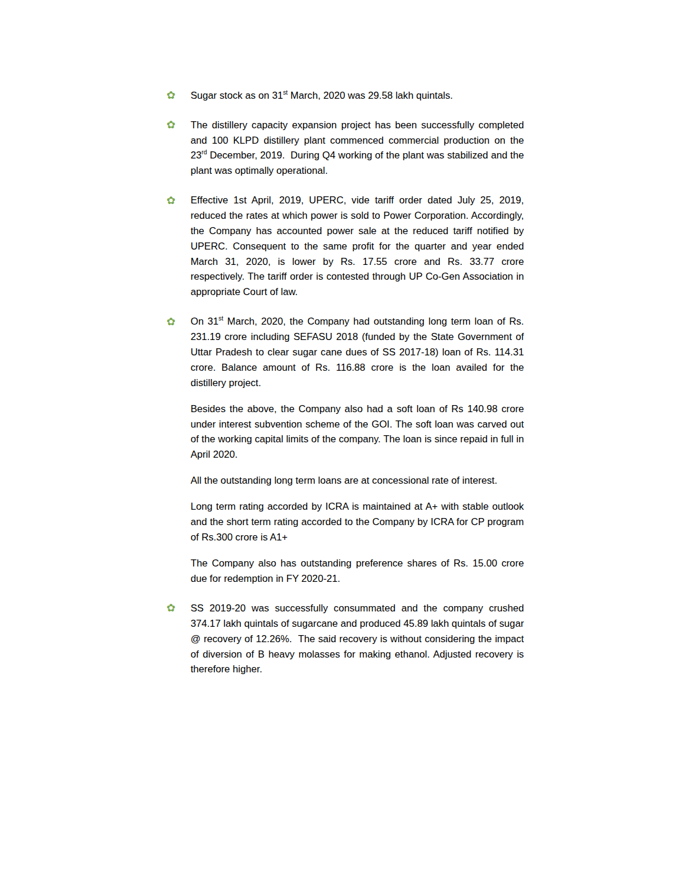Sugar stock as on 31st March, 2020 was 29.58 lakh quintals.
The distillery capacity expansion project has been successfully completed and 100 KLPD distillery plant commenced commercial production on the 23rd December, 2019. During Q4 working of the plant was stabilized and the plant was optimally operational.
Effective 1st April, 2019, UPERC, vide tariff order dated July 25, 2019, reduced the rates at which power is sold to Power Corporation. Accordingly, the Company has accounted power sale at the reduced tariff notified by UPERC. Consequent to the same profit for the quarter and year ended March 31, 2020, is lower by Rs. 17.55 crore and Rs. 33.77 crore respectively. The tariff order is contested through UP Co-Gen Association in appropriate Court of law.
On 31st March, 2020, the Company had outstanding long term loan of Rs. 231.19 crore including SEFASU 2018 (funded by the State Government of Uttar Pradesh to clear sugar cane dues of SS 2017-18) loan of Rs. 114.31 crore. Balance amount of Rs. 116.88 crore is the loan availed for the distillery project.
Besides the above, the Company also had a soft loan of Rs 140.98 crore under interest subvention scheme of the GOI. The soft loan was carved out of the working capital limits of the company. The loan is since repaid in full in April 2020.
All the outstanding long term loans are at concessional rate of interest.
Long term rating accorded by ICRA is maintained at A+ with stable outlook and the short term rating accorded to the Company by ICRA for CP program of Rs.300 crore is A1+
The Company also has outstanding preference shares of Rs. 15.00 crore due for redemption in FY 2020-21.
SS 2019-20 was successfully consummated and the company crushed 374.17 lakh quintals of sugarcane and produced 45.89 lakh quintals of sugar @ recovery of 12.26%. The said recovery is without considering the impact of diversion of B heavy molasses for making ethanol. Adjusted recovery is therefore higher.